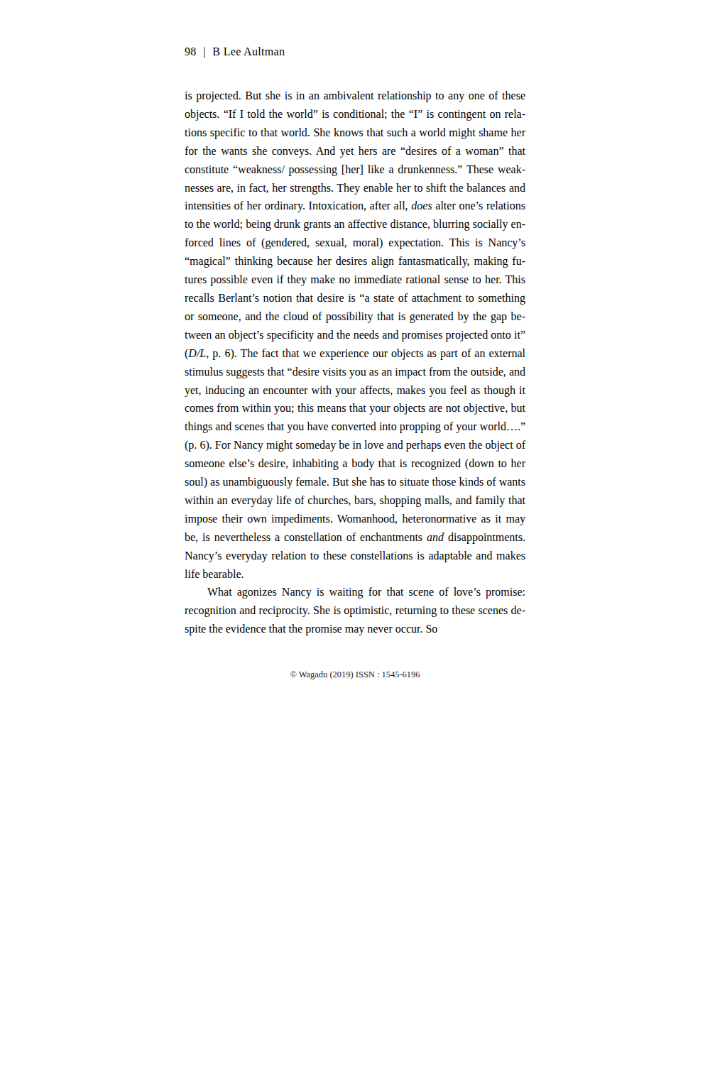98|B Lee Aultman
is projected. But she is in an ambivalent relationship to any one of these objects. “If I told the world” is conditional; the “I” is contingent on relations specific to that world. She knows that such a world might shame her for the wants she conveys. And yet hers are “desires of a woman” that constitute “weakness/ possessing [her] like a drunkenness.” These weaknesses are, in fact, her strengths. They enable her to shift the balances and intensities of her ordinary. Intoxication, after all, does alter one’s relations to the world; being drunk grants an affective distance, blurring socially enforced lines of (gendered, sexual, moral) expectation. This is Nancy’s “magical” thinking because her desires align fantasmatically, making futures possible even if they make no immediate rational sense to her. This recalls Berlant’s notion that desire is “a state of attachment to something or someone, and the cloud of possibility that is generated by the gap between an object’s specificity and the needs and promises projected onto it” (D/L, p. 6). The fact that we experience our objects as part of an external stimulus suggests that “desire visits you as an impact from the outside, and yet, inducing an encounter with your affects, makes you feel as though it comes from within you; this means that your objects are not objective, but things and scenes that you have converted into propping of your world….” (p. 6). For Nancy might someday be in love and perhaps even the object of someone else’s desire, inhabiting a body that is recognized (down to her soul) as unambiguously female. But she has to situate those kinds of wants within an everyday life of churches, bars, shopping malls, and family that impose their own impediments. Womanhood, heteronormative as it may be, is nevertheless a constellation of enchantments and disappointments. Nancy’s everyday relation to these constellations is adaptable and makes life bearable.
What agonizes Nancy is waiting for that scene of love’s promise: recognition and reciprocity. She is optimistic, returning to these scenes despite the evidence that the promise may never occur. So
© Wagadu (2019) ISSN : 1545-6196